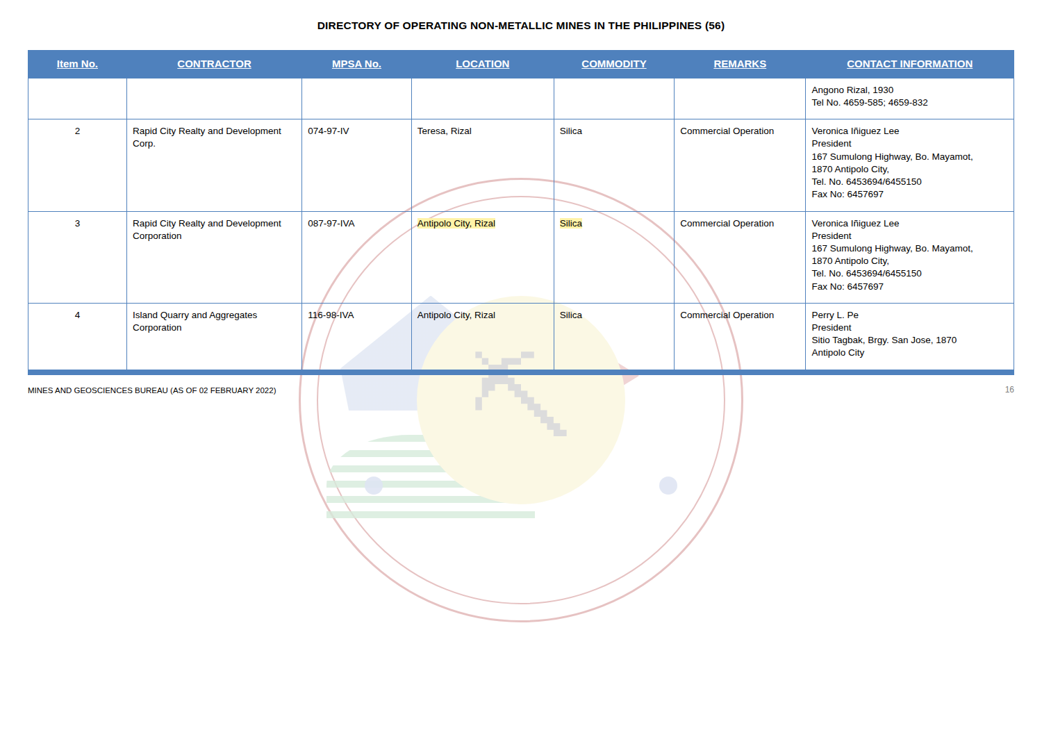⛏
DIRECTORY OF OPERATING NON-METALLIC MINES IN THE PHILIPPINES (56)
| Item No. | CONTRACTOR | MPSA No. | LOCATION | COMMODITY | REMARKS | CONTACT INFORMATION |
| --- | --- | --- | --- | --- | --- | --- |
| | | | | | | Angono Rizal, 1930 Tel No. 4659-585; 4659-832 |
| 2 | Rapid City Realty and Development Corp. | 074-97-IV | Teresa, Rizal | Silica | Commercial Operation | Veronica Iñiguez Lee President 167 Sumulong Highway, Bo. Mayamot, 1870 Antipolo City, Tel. No. 6453694/6455150 Fax No: 6457697 |
| 3 | Rapid City Realty and Development Corporation | 087-97-IVA | Antipolo City, Rizal | Silica | Commercial Operation | Veronica Iñiguez Lee President 167 Sumulong Highway, Bo. Mayamot, 1870 Antipolo City, Tel. No. 6453694/6455150 Fax No: 6457697 |
| 4 | Island Quarry and Aggregates Corporation | 116-98-IVA | Antipolo City, Rizal | Silica | Commercial Operation | Perry L. Pe President Sitio Tagbak, Brgy. San Jose, 1870 Antipolo City |
MINES AND GEOSCIENCES BUREAU (AS OF 02 FEBRUARY 2022)
16